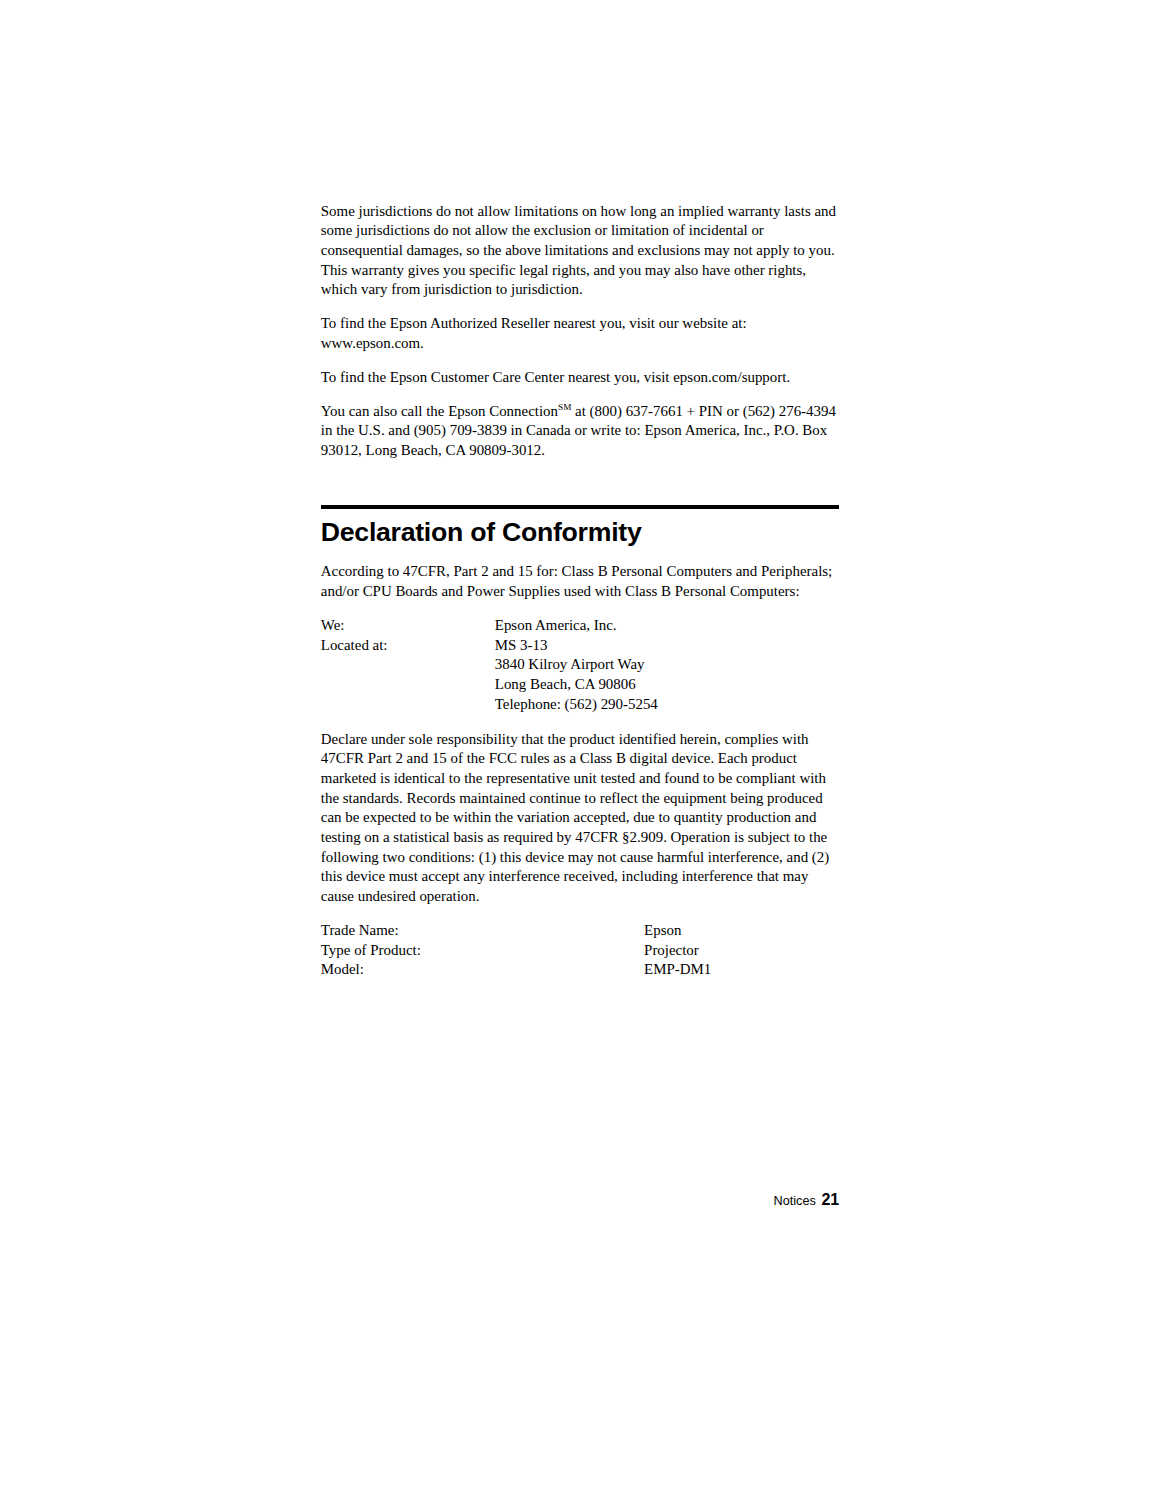Some jurisdictions do not allow limitations on how long an implied warranty lasts and some jurisdictions do not allow the exclusion or limitation of incidental or consequential damages, so the above limitations and exclusions may not apply to you. This warranty gives you specific legal rights, and you may also have other rights, which vary from jurisdiction to jurisdiction.
To find the Epson Authorized Reseller nearest you, visit our website at: www.epson.com.
To find the Epson Customer Care Center nearest you, visit epson.com/support.
You can also call the Epson ConnectionSM at (800) 637-7661 + PIN or (562) 276-4394 in the U.S. and (905) 709-3839 in Canada or write to: Epson America, Inc., P.O. Box 93012, Long Beach, CA 90809-3012.
Declaration of Conformity
According to 47CFR, Part 2 and 15 for: Class B Personal Computers and Peripherals; and/or CPU Boards and Power Supplies used with Class B Personal Computers:
| We: | Epson America, Inc. |
| Located at: | MS 3-13 |
| | 3840 Kilroy Airport Way |
| | Long Beach, CA 90806 |
| | Telephone: (562) 290-5254 |
Declare under sole responsibility that the product identified herein, complies with 47CFR Part 2 and 15 of the FCC rules as a Class B digital device. Each product marketed is identical to the representative unit tested and found to be compliant with the standards. Records maintained continue to reflect the equipment being produced can be expected to be within the variation accepted, due to quantity production and testing on a statistical basis as required by 47CFR §2.909. Operation is subject to the following two conditions: (1) this device may not cause harmful interference, and (2) this device must accept any interference received, including interference that may cause undesired operation.
| Trade Name: | Epson |
| Type of Product: | Projector |
| Model: | EMP-DM1 |
Notices21